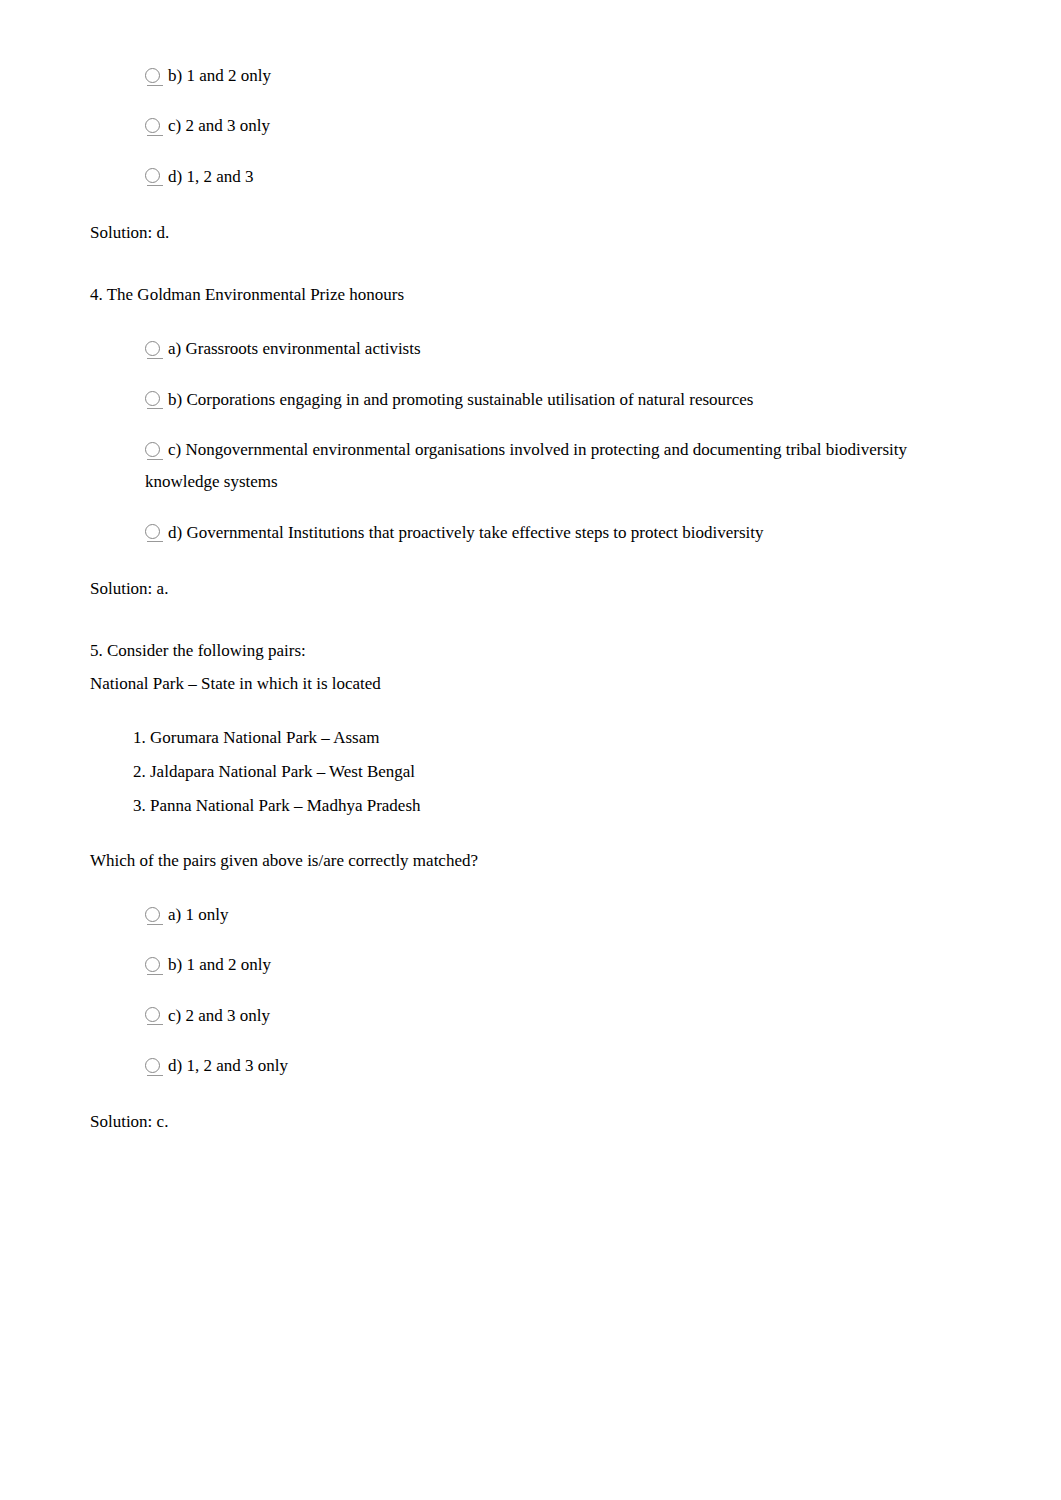b) 1 and 2 only
c) 2 and 3 only
d) 1, 2 and 3
Solution: d.
4. The Goldman Environmental Prize honours
a) Grassroots environmental activists
b) Corporations engaging in and promoting sustainable utilisation of natural resources
c) Nongovernmental environmental organisations involved in protecting and documenting tribal biodiversity knowledge systems
d) Governmental Institutions that proactively take effective steps to protect biodiversity
Solution: a.
5. Consider the following pairs:
National Park – State in which it is located
Gorumara National Park – Assam
Jaldapara National Park – West Bengal
Panna National Park – Madhya Pradesh
Which of the pairs given above is/are correctly matched?
a) 1 only
b) 1 and 2 only
c) 2 and 3 only
d) 1, 2 and 3 only
Solution: c.